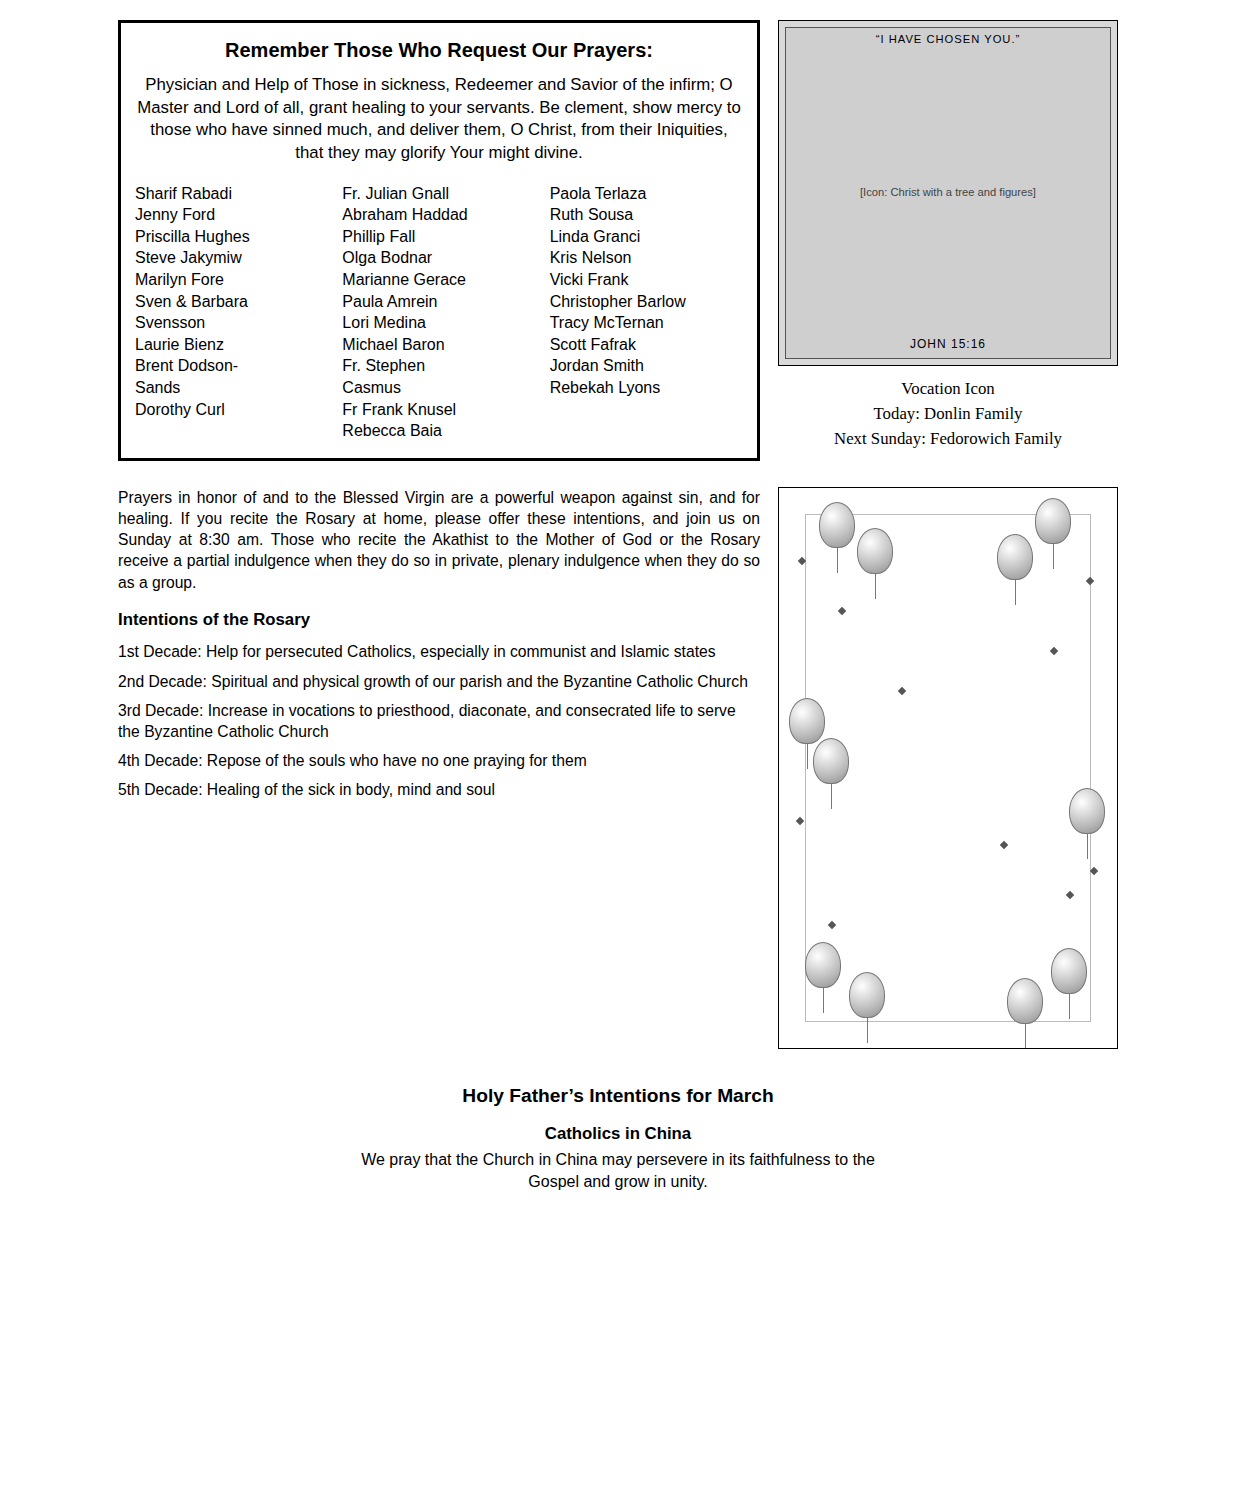Remember Those Who Request Our Prayers:
Physician and Help of Those in sickness, Redeemer and Savior of the infirm; O Master and Lord of all, grant healing to your servants. Be clement, show mercy to those who have sinned much, and deliver them, O Christ, from their Iniquities, that they may glorify Your might divine.
Sharif Rabadi
Jenny Ford
Priscilla Hughes
Steve Jakymiw
Marilyn Fore
Sven & Barbara
Svensson
Laurie Bienz
Brent Dodson-
Sands
Dorothy Curl
Fr. Julian Gnall
Abraham Haddad
Phillip Fall
Olga Bodnar
Marianne Gerace
Paula Amrein
Lori Medina
Michael Baron
Fr. Stephen
Casmus
Fr Frank Knusel
Rebecca Baia
Paola Terlaza
Ruth Sousa
Linda Granci
Kris Nelson
Vicki Frank
Christopher Barlow
Tracy McTernan
Scott Fafrak
Jordan Smith
Rebekah Lyons
“I HAVE CHOSEN YOU.”
[Icon: Christ with a tree and figures]
JOHN 15:16
Vocation Icon
Today: Donlin Family
Next Sunday: Fedorowich Family
Prayers in honor of and to the Blessed Virgin are a powerful weapon against sin, and for healing. If you recite the Rosary at home, please offer these intentions, and join us on Sunday at 8:30 am. Those who recite the Akathist to the Mother of God or the Rosary receive a partial indulgence when they do so in private, plenary indulgence when they do so as a group.
Intentions of the Rosary
1st Decade: Help for persecuted Catholics, especially in communist and Islamic states
2nd Decade: Spiritual and physical growth of our parish and the Byzantine Catholic Church
3rd Decade: Increase in vocations to priesthood, diaconate, and consecrated life to serve the Byzantine Catholic Church
4th Decade: Repose of the souls who have no one praying for them
5th Decade: Healing of the sick in body, mind and soul
Holy Father’s Intentions for March
Catholics in China
We pray that the Church in China may persevere in its faithfulness to the
Gospel and grow in unity.